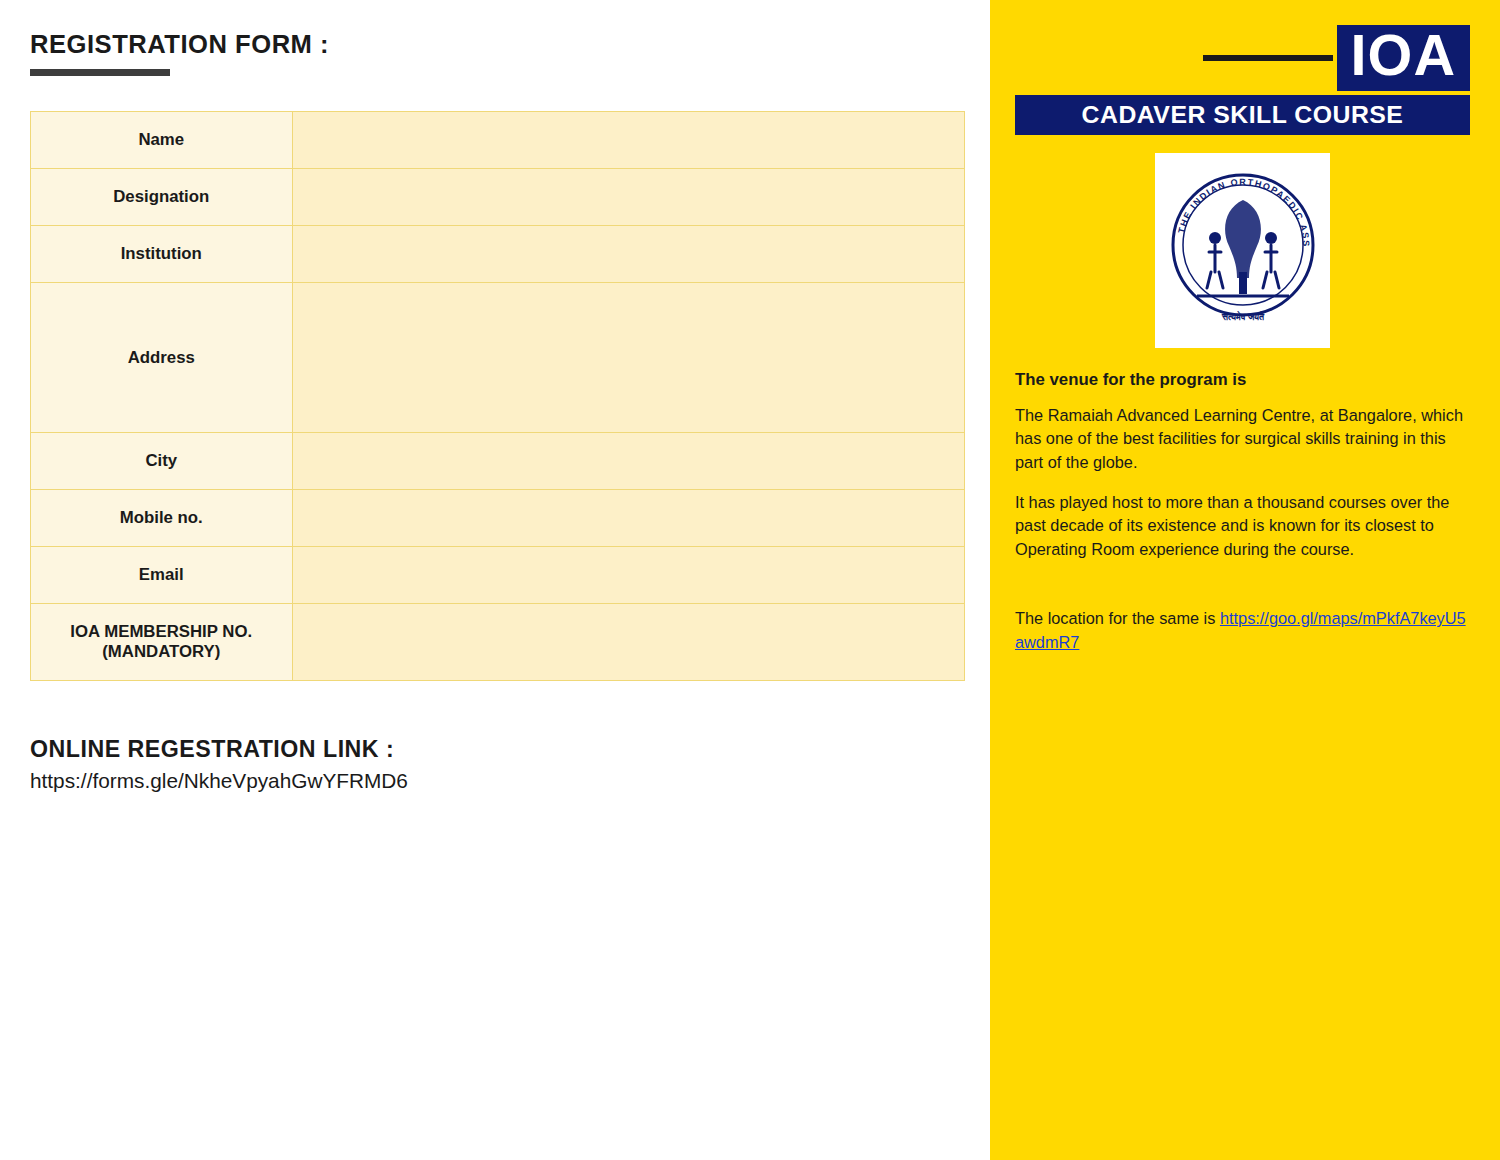REGISTRATION FORM :
| Name | |
| Designation | |
| Institution | |
| Address | |
| City | |
| Mobile no. | |
| Email | |
| IOA MEMBERSHIP NO. (MANDATORY) | |
ONLINE REGESTRATION LINK :
https://forms.gle/NkheVpyahGwYFRMD6
IOA
CADAVER SKILL COURSE
THE INDIAN ORTHOPAEDIC ASSOCIATION सत्यमेव जयते
The venue for the program is
The Ramaiah Advanced Learning Centre, at Bangalore, which has one of the best facilities for surgical skills training in this part of the globe.
It has played host to more than a thousand courses over the past decade of its existence and is known for its closest to Operating Room experience during the course.
The location for the same is https://goo.gl/maps/mPkfA7keyU5awdmR7